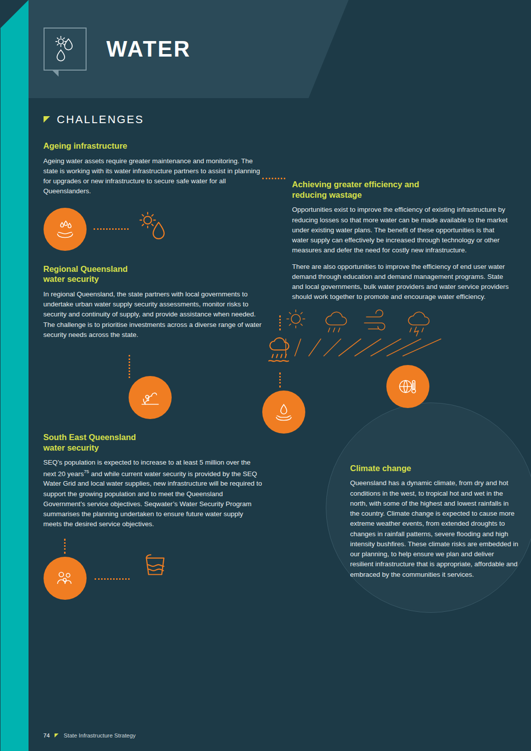Water
Challenges
Ageing infrastructure
Ageing water assets require greater maintenance and monitoring. The state is working with its water infrastructure partners to assist in planning for upgrades or new infrastructure to secure safe water for all Queenslanders.
Regional Queensland
water security
In regional Queensland, the state partners with local governments to undertake urban water supply security assessments, monitor risks to security and continuity of supply, and provide assistance when needed. The challenge is to prioritise investments across a diverse range of water security needs across the state.
South East Queensland
water security
SEQ’s population is expected to increase to at least 5 million over the next 20 years75 and while current water security is provided by the SEQ Water Grid and local water supplies, new infrastructure will be required to support the growing population and to meet the Queensland Government’s service objectives. Seqwater’s Water Security Program summarises the planning undertaken to ensure future water supply meets the desired service objectives.
Achieving greater efficiency and
reducing wastage
Opportunities exist to improve the efficiency of existing infrastructure by reducing losses so that more water can be made available to the market under existing water plans. The benefit of these opportunities is that water supply can effectively be increased through technology or other measures and defer the need for costly new infrastructure.
There are also opportunities to improve the efficiency of end user water demand through education and demand management programs. State and local governments, bulk water providers and water service providers should work together to promote and encourage water efficiency.
Climate change
Queensland has a dynamic climate, from dry and hot conditions in the west, to tropical hot and wet in the north, with some of the highest and lowest rainfalls in the country. Climate change is expected to cause more extreme weather events, from extended droughts to changes in rainfall patterns, severe flooding and high intensity bushfires. These climate risks are embedded in our planning, to help ensure we plan and deliver resilient infrastructure that is appropriate, affordable and embraced by the communities it services.
74 State Infrastructure Strategy